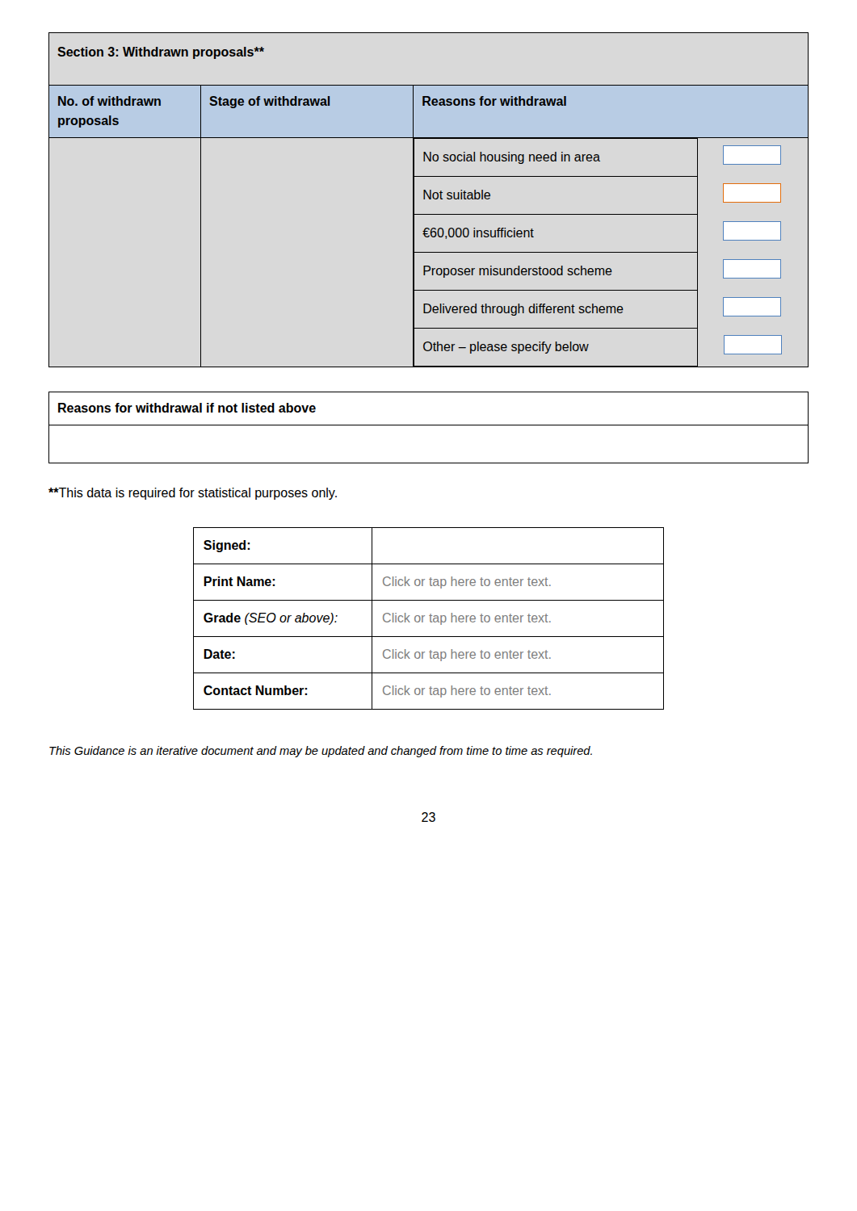| Section 3: Withdrawn proposals** |
| No. of withdrawn proposals | Stage of withdrawal | Reasons for withdrawal |
| | | / No social housing need in area / / / Not suitable / / / €60,000 insufficient / / / Proposer misunderstood scheme / / / Delivered through different scheme / / / Other – please specify below / / |
| Reasons for withdrawal if not listed above |
**This data is required for statistical purposes only.
| Signed: | |
| Print Name: | Click or tap here to enter text. |
| Grade (SEO or above): | Click or tap here to enter text. |
| Date: | Click or tap here to enter text. |
| Contact Number: | Click or tap here to enter text. |
This Guidance is an iterative document and may be updated and changed from time to time as required.
23